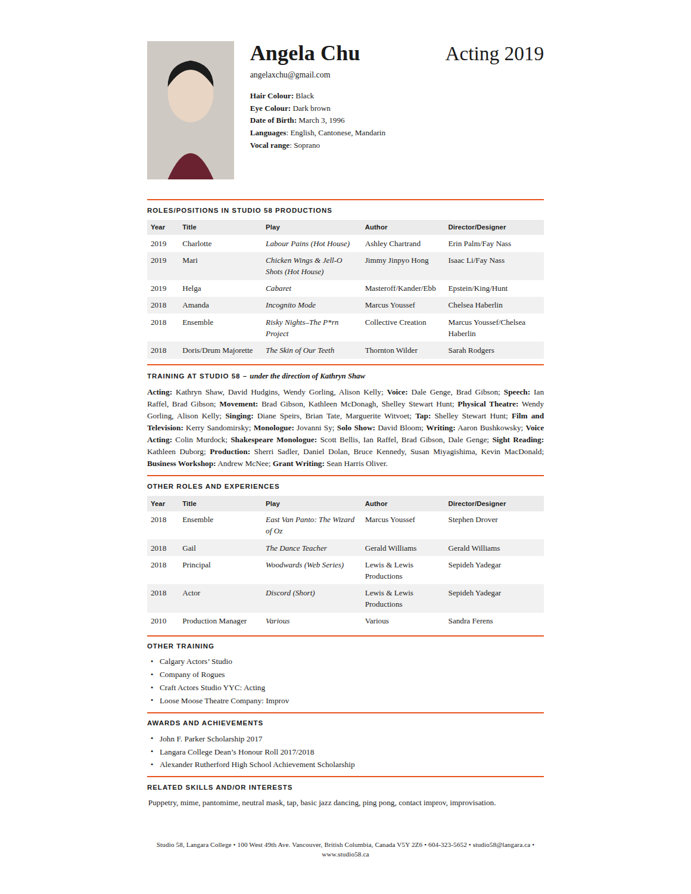Angela Chu
Acting 2019
angelaxchu@gmail.com
Hair Colour: Black
Eye Colour: Dark brown
Date of Birth: March 3, 1996
Languages: English, Cantonese, Mandarin
Vocal range: Soprano
Roles/Positions in Studio 58 Productions
| Year | Title | Play | Author | Director/Designer |
| --- | --- | --- | --- | --- |
| 2019 | Charlotte | Labour Pains (Hot House) | Ashley Chartrand | Erin Palm/Fay Nass |
| 2019 | Mari | Chicken Wings & Jell-O Shots (Hot House) | Jimmy Jinpyo Hong | Isaac Li/Fay Nass |
| 2019 | Helga | Cabaret | Masteroff/Kander/Ebb | Epstein/King/Hunt |
| 2018 | Amanda | Incognito Mode | Marcus Youssef | Chelsea Haberlin |
| 2018 | Ensemble | Risky Nights–The P*rn Project | Collective Creation | Marcus Youssef/Chelsea Haberlin |
| 2018 | Doris/Drum Majorette | The Skin of Our Teeth | Thornton Wilder | Sarah Rodgers |
Training at Studio 58 – under the direction of Kathryn Shaw
Acting: Kathryn Shaw, David Hudgins, Wendy Gorling, Alison Kelly; Voice: Dale Genge, Brad Gibson; Speech: Ian Raffel, Brad Gibson; Movement: Brad Gibson, Kathleen McDonagh, Shelley Stewart Hunt; Physical Theatre: Wendy Gorling, Alison Kelly; Singing: Diane Speirs, Brian Tate, Marguerite Witvoet; Tap: Shelley Stewart Hunt; Film and Television: Kerry Sandomirsky; Monologue: Jovanni Sy; Solo Show: David Bloom; Writing: Aaron Bushkowsky; Voice Acting: Colin Murdock; Shakespeare Monologue: Scott Bellis, Ian Raffel, Brad Gibson, Dale Genge; Sight Reading: Kathleen Duborg; Production: Sherri Sadler, Daniel Dolan, Bruce Kennedy, Susan Miyagishima, Kevin MacDonald; Business Workshop: Andrew McNee; Grant Writing: Sean Harris Oliver.
Other Roles and Experiences
| Year | Title | Play | Author | Director/Designer |
| --- | --- | --- | --- | --- |
| 2018 | Ensemble | East Van Panto: The Wizard of Oz | Marcus Youssef | Stephen Drover |
| 2018 | Gail | The Dance Teacher | Gerald Williams | Gerald Williams |
| 2018 | Principal | Woodwards (Web Series) | Lewis & Lewis Productions | Sepideh Yadegar |
| 2018 | Actor | Discord (Short) | Lewis & Lewis Productions | Sepideh Yadegar |
| 2010 | Production Manager | Various | Various | Sandra Ferens |
Other Training
Calgary Actors’ Studio
Company of Rogues
Craft Actors Studio YYC: Acting
Loose Moose Theatre Company: Improv
Awards and Achievements
John F. Parker Scholarship 2017
Langara College Dean’s Honour Roll 2017/2018
Alexander Rutherford High School Achievement Scholarship
Related Skills and/or Interests
Puppetry, mime, pantomime, neutral mask, tap, basic jazz dancing, ping pong, contact improv, improvisation.
Studio 58, Langara College • 100 West 49th Ave. Vancouver, British Columbia, Canada V5Y 2Z6 • 604-323-5652 • studio58@langara.ca • www.studio58.ca